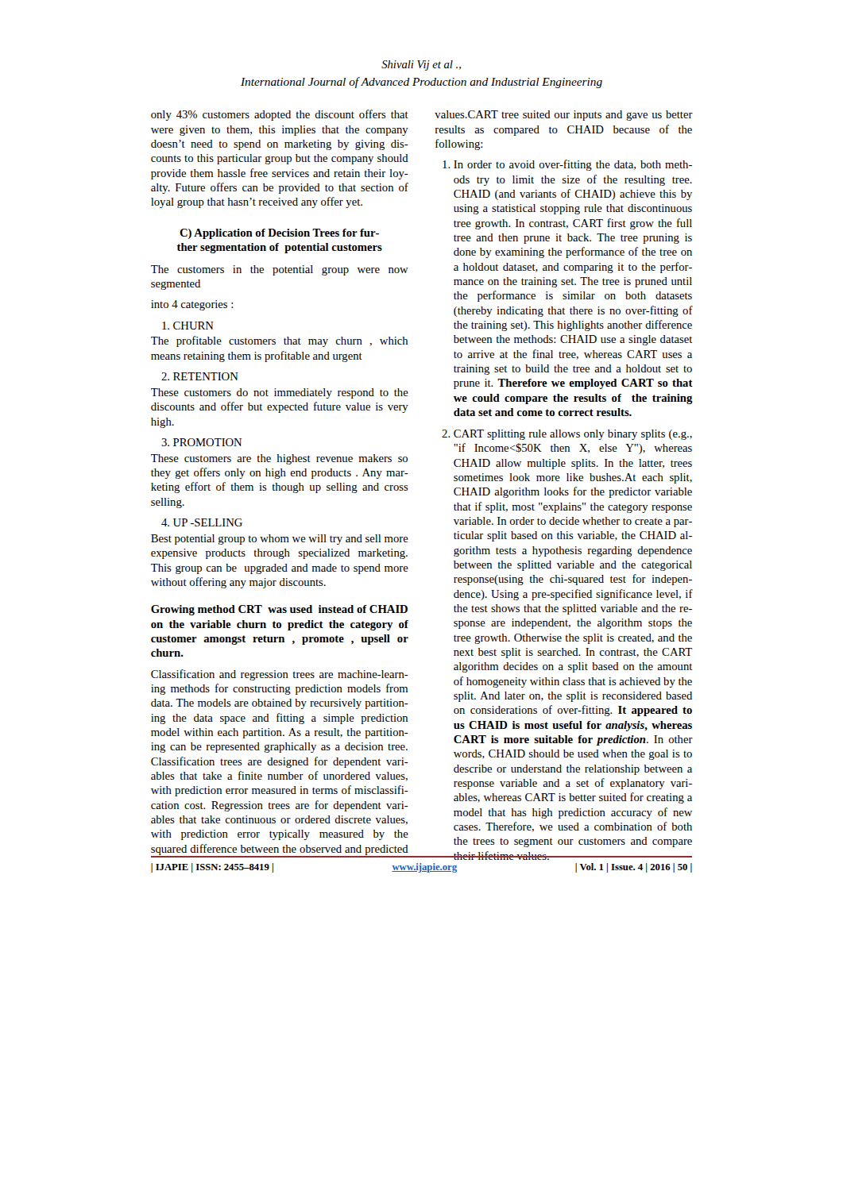Shivali Vij et al .,
International Journal of Advanced Production and Industrial Engineering
only 43% customers adopted the discount offers that were given to them, this implies that the company doesn’t need to spend on marketing by giving discounts to this particular group but the company should provide them hassle free services and retain their loyalty. Future offers can be provided to that section of loyal group that hasn’t received any offer yet.
C) Application of Decision Trees for further segmentation of potential customers
The customers in the potential group were now segmented
into 4 categories :
CHURN
The profitable customers that may churn , which means retaining them is profitable and urgent
RETENTION
These customers do not immediately respond to the discounts and offer but expected future value is very high.
PROMOTION
These customers are the highest revenue makers so they get offers only on high end products . Any marketing effort of them is though up selling and cross selling.
UP -SELLING
Best potential group to whom we will try and sell more expensive products through specialized marketing. This group can be upgraded and made to spend more without offering any major discounts.
Growing method CRT was used instead of CHAID on the variable churn to predict the category of customer amongst return , promote , upsell or churn.
Classification and regression trees are machine-learning methods for constructing prediction models from data. The models are obtained by recursively partitioning the data space and fitting a simple prediction model within each partition. As a result, the partitioning can be represented graphically as a decision tree. Classification trees are designed for dependent variables that take a finite number of unordered values, with prediction error measured in terms of misclassification cost. Regression trees are for dependent variables that take continuous or ordered discrete values, with prediction error typically measured by the squared difference between the observed and predicted values.CART tree suited our inputs and gave us better results as compared to CHAID because of the following:
In order to avoid over-fitting the data, both methods try to limit the size of the resulting tree. CHAID (and variants of CHAID) achieve this by using a statistical stopping rule that discontinuous tree growth. In contrast, CART first grow the full tree and then prune it back. The tree pruning is done by examining the performance of the tree on a holdout dataset, and comparing it to the performance on the training set. The tree is pruned until the performance is similar on both datasets (thereby indicating that there is no over-fitting of the training set). This highlights another difference between the methods: CHAID use a single dataset to arrive at the final tree, whereas CART uses a training set to build the tree and a holdout set to prune it. Therefore we employed CART so that we could compare the results of the training data set and come to correct results.
CART splitting rule allows only binary splits (e.g., "if Income<$50K then X, else Y"), whereas CHAID allow multiple splits. In the latter, trees sometimes look more like bushes.At each split, CHAID algorithm looks for the predictor variable that if split, most "explains" the category response variable. In order to decide whether to create a particular split based on this variable, the CHAID algorithm tests a hypothesis regarding dependence between the splitted variable and the categorical response(using the chi-squared test for independence). Using a pre-specified significance level, if the test shows that the splitted variable and the response are independent, the algorithm stops the tree growth. Otherwise the split is created, and the next best split is searched. In contrast, the CART algorithm decides on a split based on the amount of homogeneity within class that is achieved by the split. And later on, the split is reconsidered based on considerations of over-fitting. It appeared to us CHAID is most useful for analysis, whereas CART is more suitable for prediction. In other words, CHAID should be used when the goal is to describe or understand the relationship between a response variable and a set of explanatory variables, whereas CART is better suited for creating a model that has high prediction accuracy of new cases. Therefore, we used a combination of both the trees to segment our customers and compare their lifetime values.
| IJAPIE | ISSN: 2455–8419 | www.ijapie.org | Vol. 1 | Issue. 4 | 2016 | 50 |